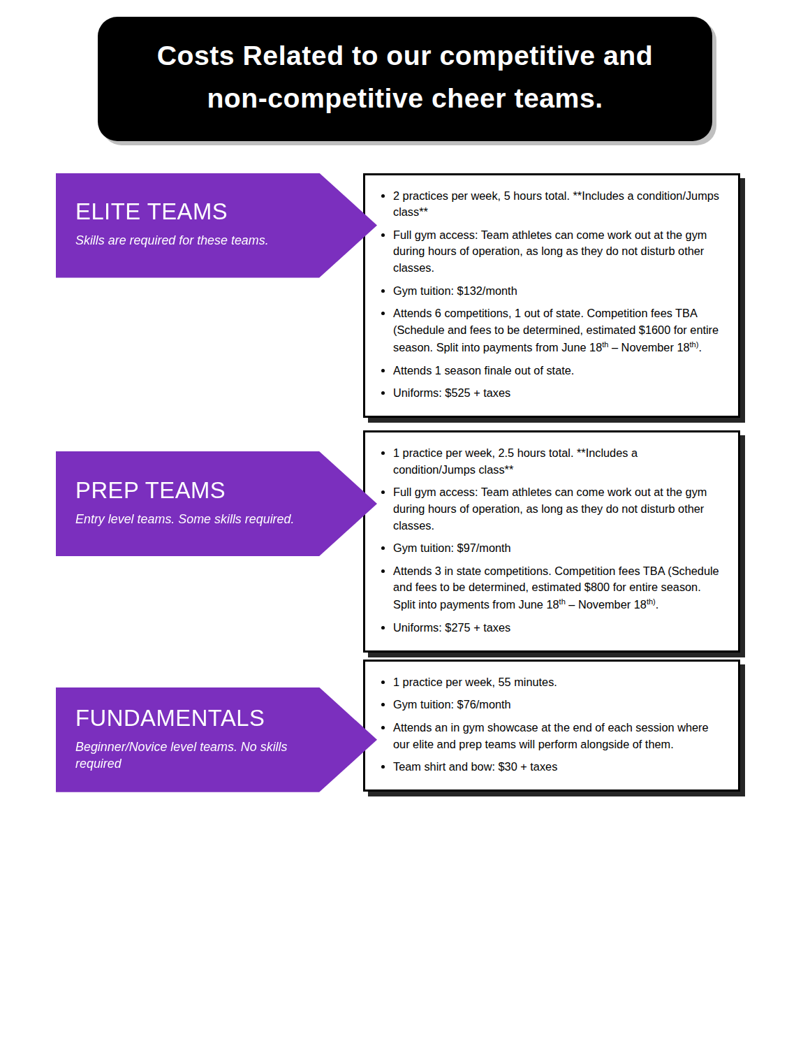Costs Related to our competitive and non-competitive cheer teams.
Elite Teams
Skills are required for these teams.
2 practices per week, 5 hours total. **Includes a condition/Jumps class**
Full gym access: Team athletes can come work out at the gym during hours of operation, as long as they do not disturb other classes.
Gym tuition: $132/month
Attends 6 competitions, 1 out of state. Competition fees TBA (Schedule and fees to be determined, estimated $1600 for entire season. Split into payments from June 18th – November 18th).
Attends 1 season finale out of state.
Uniforms: $525 + taxes
Prep Teams
Entry level teams. Some skills required.
1 practice per week, 2.5 hours total. **Includes a condition/Jumps class**
Full gym access: Team athletes can come work out at the gym during hours of operation, as long as they do not disturb other classes.
Gym tuition: $97/month
Attends 3 in state competitions. Competition fees TBA (Schedule and fees to be determined, estimated $800 for entire season. Split into payments from June 18th – November 18th).
Uniforms: $275 + taxes
Fundamentals
Beginner/Novice level teams. No skills required
1 practice per week, 55 minutes.
Gym tuition: $76/month
Attends an in gym showcase at the end of each session where our elite and prep teams will perform alongside of them.
Team shirt and bow: $30 + taxes